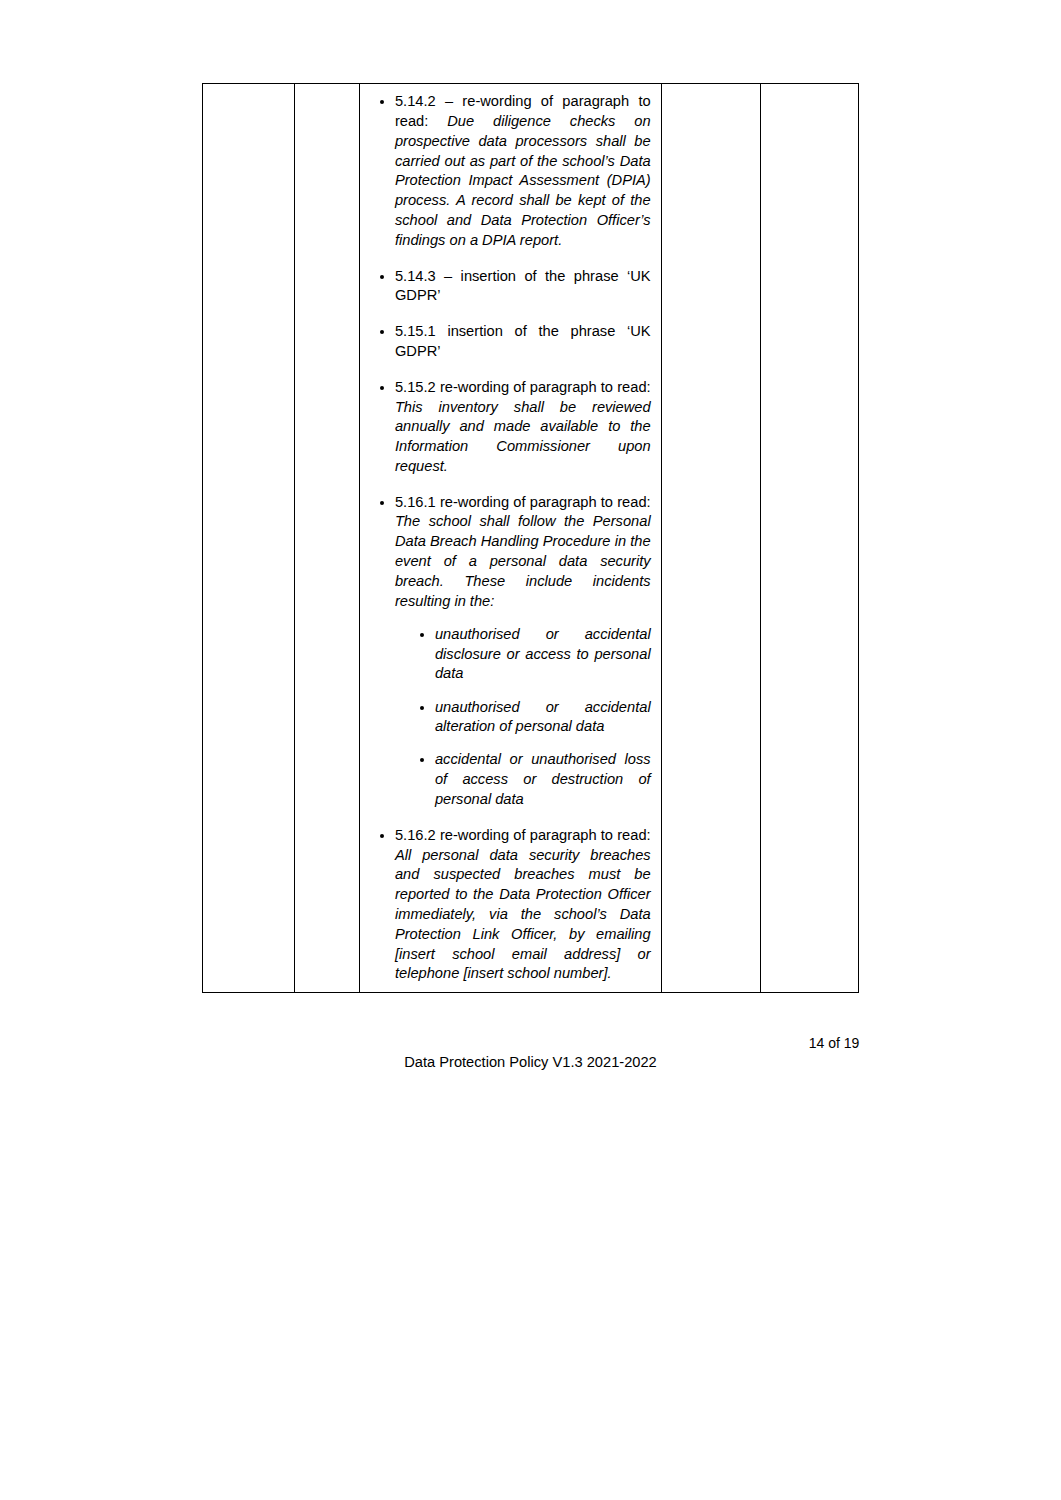| | | 5.14.2 – re-wording of paragraph to read: Due diligence checks on prospective data processors shall be carried out as part of the school’s Data Protection Impact Assessment (DPIA) process. A record shall be kept of the school and Data Protection Officer’s findings on a DPIA report. 5.14.3 – insertion of the phrase ‘UK GDPR’ 5.15.1 insertion of the phrase ‘UK GDPR’ 5.15.2 re-wording of paragraph to read: This inventory shall be reviewed annually and made available to the Information Commissioner upon request. 5.16.1 re-wording of paragraph to read: The school shall follow the Personal Data Breach Handling Procedure in the event of a personal data security breach. These include incidents resulting in the: unauthorised or accidental disclosure or access to personal data unauthorised or accidental alteration of personal data accidental or unauthorised loss of access or destruction of personal data 5.16.2 re-wording of paragraph to read: All personal data security breaches and suspected breaches must be reported to the Data Protection Officer immediately, via the school’s Data Protection Link Officer, by emailing [insert school email address] or telephone [insert school number]. | | |
14 of 19
Data Protection Policy V1.3 2021-2022